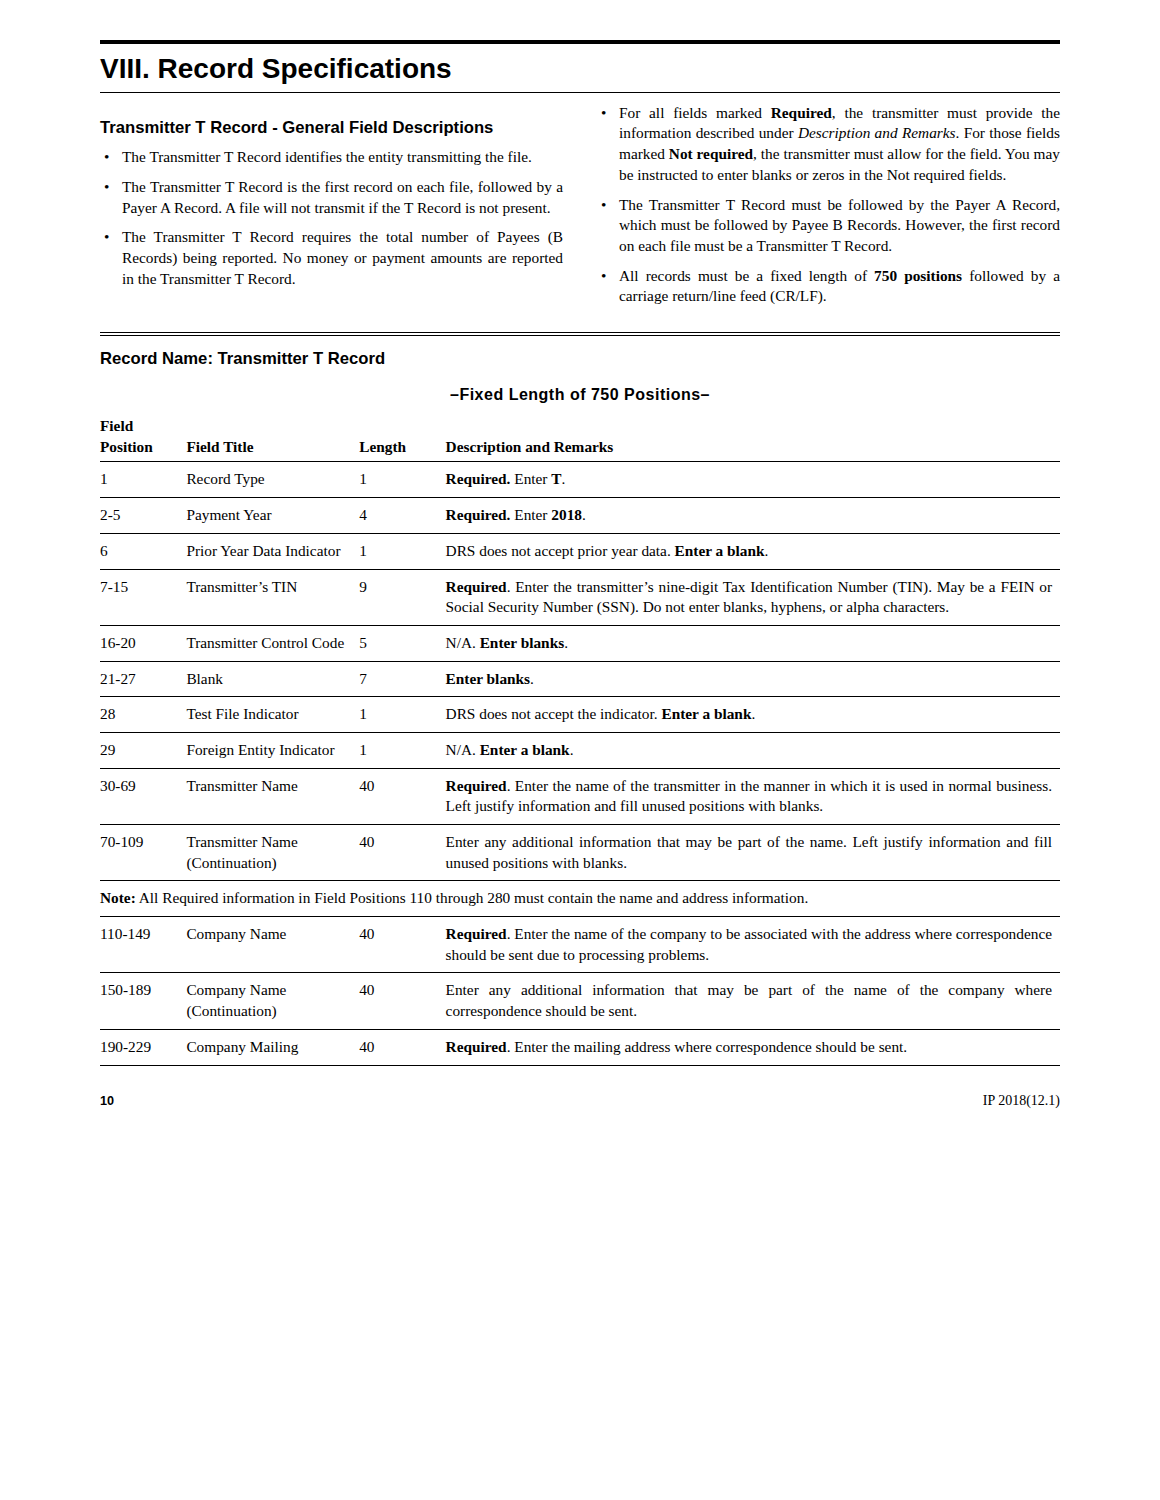VIII. Record Specifications
Transmitter T Record - General Field Descriptions
The Transmitter T Record identifies the entity transmitting the file.
The Transmitter T Record is the first record on each file, followed by a Payer A Record. A file will not transmit if the T Record is not present.
The Transmitter T Record requires the total number of Payees (B Records) being reported. No money or payment amounts are reported in the Transmitter T Record.
For all fields marked Required, the transmitter must provide the information described under Description and Remarks. For those fields marked Not required, the transmitter must allow for the field. You may be instructed to enter blanks or zeros in the Not required fields.
The Transmitter T Record must be followed by the Payer A Record, which must be followed by Payee B Records. However, the first record on each file must be a Transmitter T Record.
All records must be a fixed length of 750 positions followed by a carriage return/line feed (CR/LF).
Record Name: Transmitter T Record
–Fixed Length of 750 Positions–
| Field Position | Field Title | Length | Description and Remarks |
| --- | --- | --- | --- |
| 1 | Record Type | 1 | Required. Enter T . |
| 2-5 | Payment Year | 4 | Required. Enter 2018 . |
| 6 | Prior Year Data Indicator | 1 | DRS does not accept prior year data. Enter a blank . |
| 7-15 | Transmitter’s TIN | 9 | Required . Enter the transmitter’s nine-digit Tax Identification Number (TIN). May be a FEIN or Social Security Number (SSN). Do not enter blanks, hyphens, or alpha characters. |
| 16-20 | Transmitter Control Code | 5 | N/A. Enter blanks . |
| 21-27 | Blank | 7 | Enter blanks . |
| 28 | Test File Indicator | 1 | DRS does not accept the indicator. Enter a blank . |
| 29 | Foreign Entity Indicator | 1 | N/A. Enter a blank . |
| 30-69 | Transmitter Name | 40 | Required . Enter the name of the transmitter in the manner in which it is used in normal business. Left justify information and fill unused positions with blanks. |
| 70-109 | Transmitter Name (Continuation) | 40 | Enter any additional information that may be part of the name. Left justify information and fill unused positions with blanks. |
| Note: All Required information in Field Positions 110 through 280 must contain the name and address information. |
| 110-149 | Company Name | 40 | Required . Enter the name of the company to be associated with the address where correspondence should be sent due to processing problems. |
| 150-189 | Company Name (Continuation) | 40 | Enter any additional information that may be part of the name of the company where correspondence should be sent. |
| 190-229 | Company Mailing | 40 | Required . Enter the mailing address where correspondence should be sent. |
10
IP 2018(12.1)